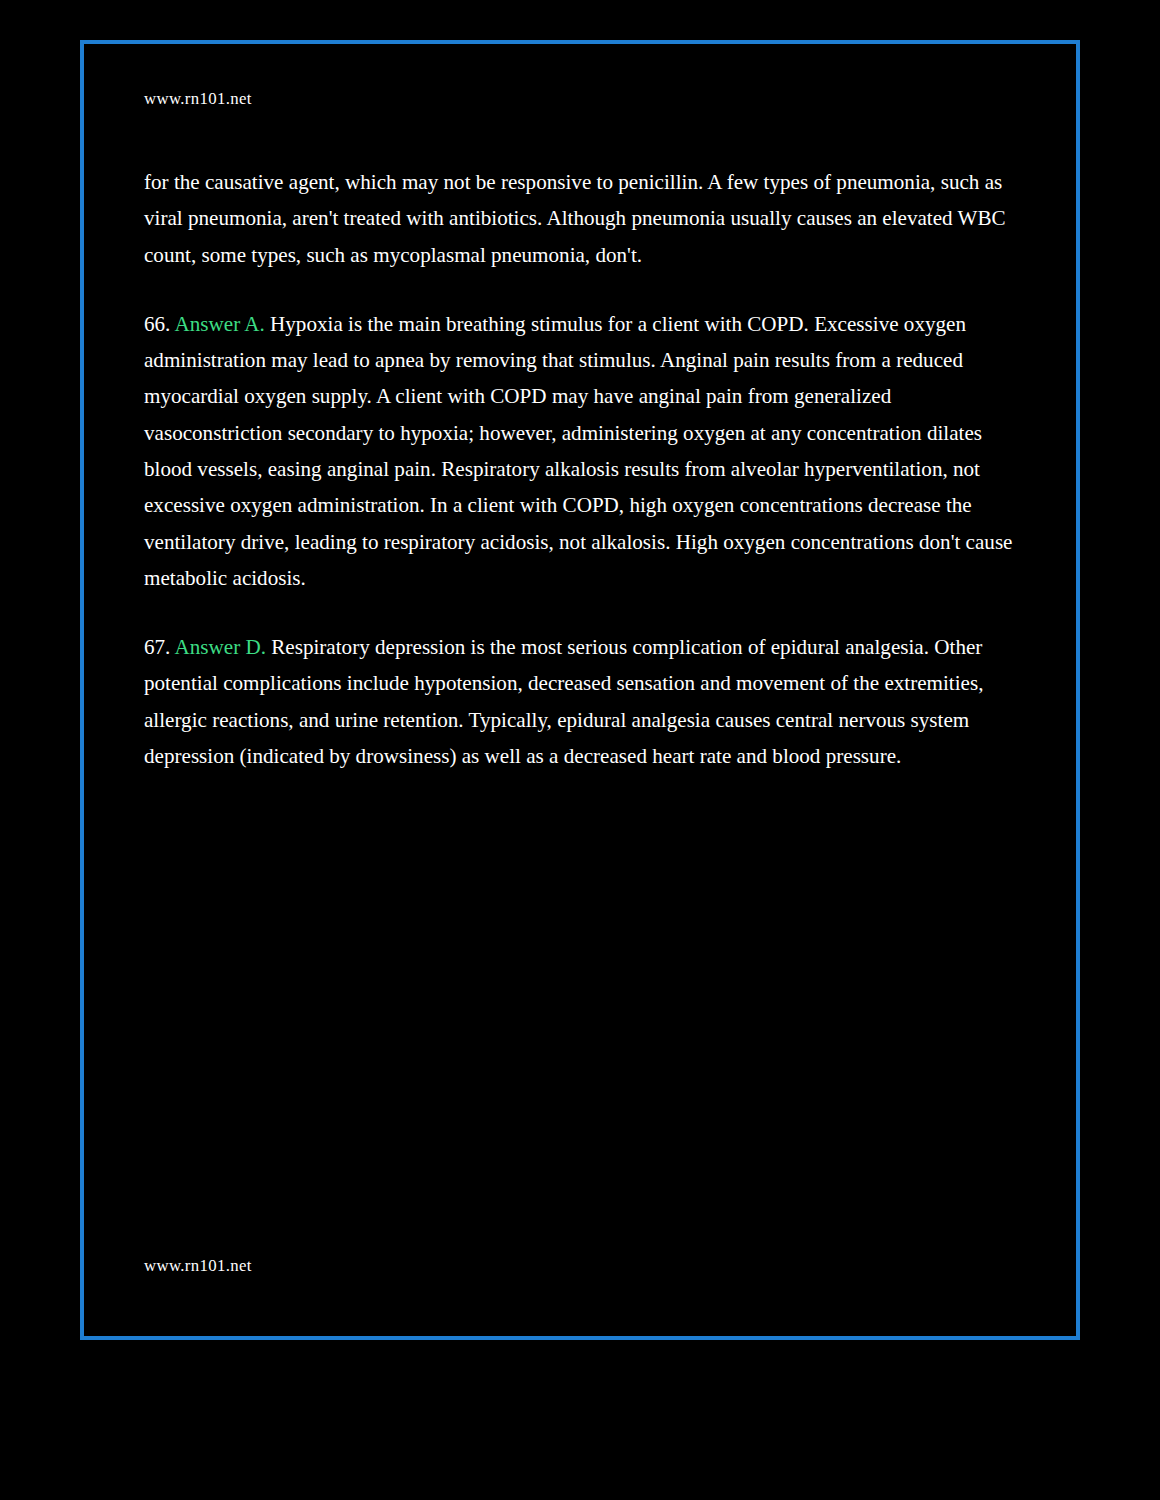www.rn101.net
for the causative agent, which may not be responsive to penicillin. A few types of pneumonia, such as viral pneumonia, aren't treated with antibiotics. Although pneumonia usually causes an elevated WBC count, some types, such as mycoplasmal pneumonia, don't.
66. Answer A. Hypoxia is the main breathing stimulus for a client with COPD. Excessive oxygen administration may lead to apnea by removing that stimulus. Anginal pain results from a reduced myocardial oxygen supply. A client with COPD may have anginal pain from generalized vasoconstriction secondary to hypoxia; however, administering oxygen at any concentration dilates blood vessels, easing anginal pain. Respiratory alkalosis results from alveolar hyperventilation, not excessive oxygen administration. In a client with COPD, high oxygen concentrations decrease the ventilatory drive, leading to respiratory acidosis, not alkalosis. High oxygen concentrations don't cause metabolic acidosis.
67. Answer D. Respiratory depression is the most serious complication of epidural analgesia. Other potential complications include hypotension, decreased sensation and movement of the extremities, allergic reactions, and urine retention. Typically, epidural analgesia causes central nervous system depression (indicated by drowsiness) as well as a decreased heart rate and blood pressure.
www.rn101.net